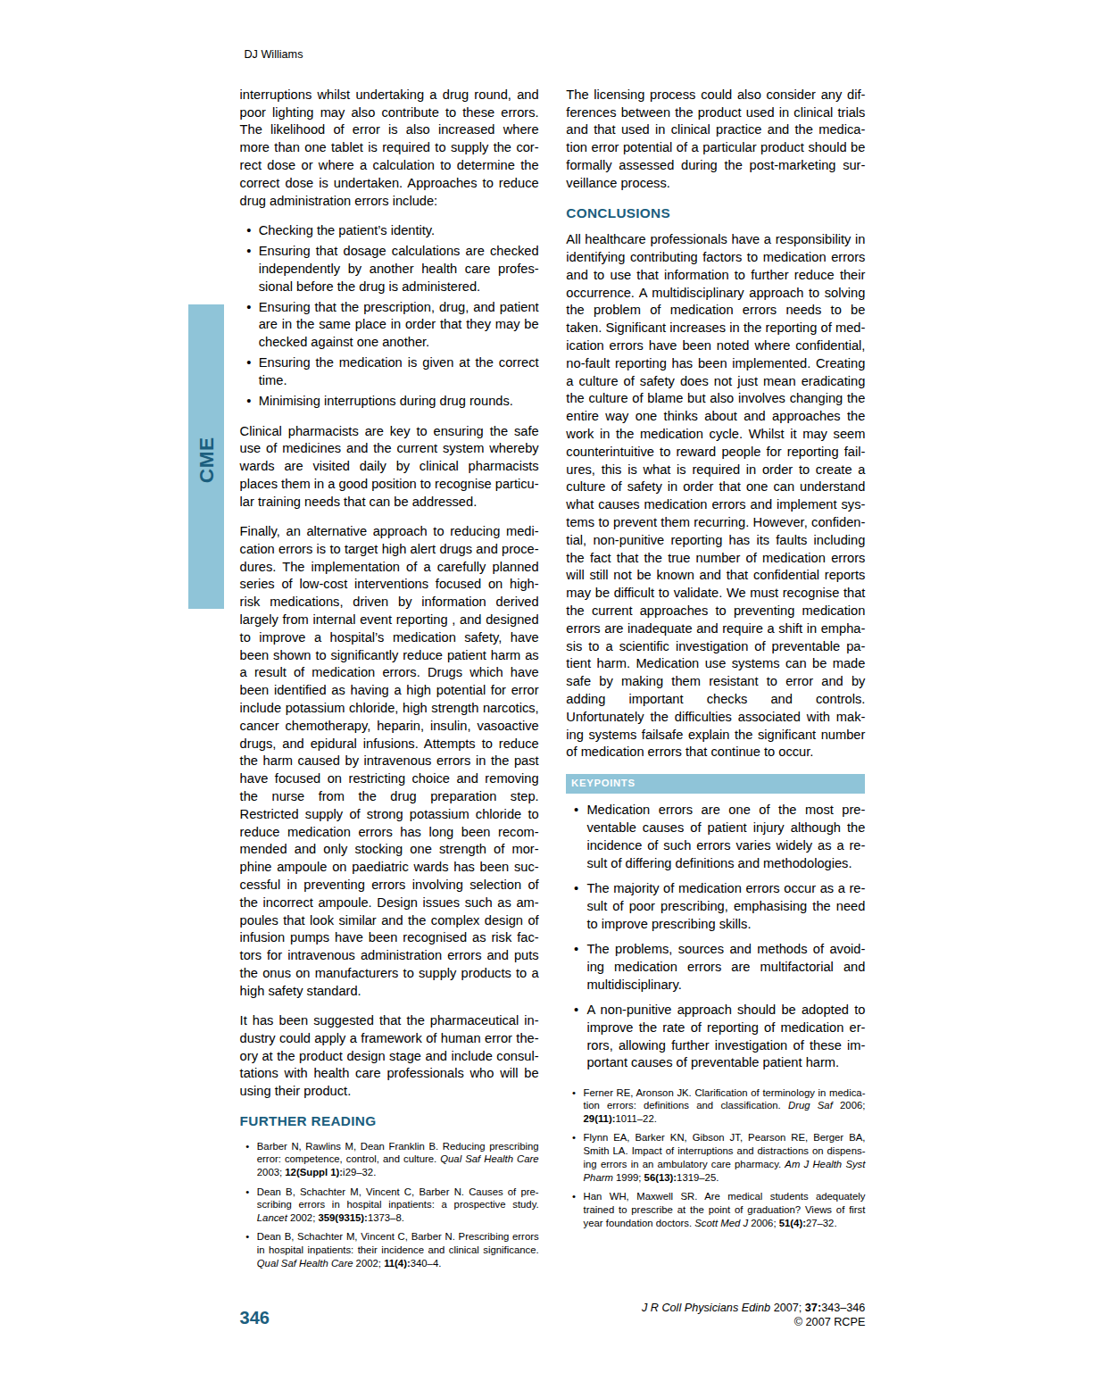DJ Williams
CME
interruptions whilst undertaking a drug round, and poor lighting may also contribute to these errors. The likelihood of error is also increased where more than one tablet is required to supply the correct dose or where a calculation to determine the correct dose is undertaken. Approaches to reduce drug administration errors include:
Checking the patient’s identity.
Ensuring that dosage calculations are checked independently by another health care professional before the drug is administered.
Ensuring that the prescription, drug, and patient are in the same place in order that they may be checked against one another.
Ensuring the medication is given at the correct time.
Minimising interruptions during drug rounds.
Clinical pharmacists are key to ensuring the safe use of medicines and the current system whereby wards are visited daily by clinical pharmacists places them in a good position to recognise particular training needs that can be addressed.
Finally, an alternative approach to reducing medication errors is to target high alert drugs and procedures. The implementation of a carefully planned series of low-cost interventions focused on high-risk medications, driven by information derived largely from internal event reporting , and designed to improve a hospital’s medication safety, have been shown to significantly reduce patient harm as a result of medication errors. Drugs which have been identified as having a high potential for error include potassium chloride, high strength narcotics, cancer chemotherapy, heparin, insulin, vasoactive drugs, and epidural infusions. Attempts to reduce the harm caused by intravenous errors in the past have focused on restricting choice and removing the nurse from the drug preparation step. Restricted supply of strong potassium chloride to reduce medication errors has long been recommended and only stocking one strength of morphine ampoule on paediatric wards has been successful in preventing errors involving selection of the incorrect ampoule. Design issues such as ampoules that look similar and the complex design of infusion pumps have been recognised as risk factors for intravenous administration errors and puts the onus on manufacturers to supply products to a high safety standard.
It has been suggested that the pharmaceutical industry could apply a framework of human error theory at the product design stage and include consultations with health care professionals who will be using their product.
FURTHER READING
Barber N, Rawlins M, Dean Franklin B. Reducing prescribing error: competence, control, and culture. Qual Saf Health Care 2003; 12(Suppl 1): i29–32.
Dean B, Schachter M, Vincent C, Barber N. Causes of prescribing errors in hospital inpatients: a prospective study. Lancet 2002; 359(9315): 1373–8.
Dean B, Schachter M, Vincent C, Barber N. Prescribing errors in hospital inpatients: their incidence and clinical significance. Qual Saf Health Care 2002; 11(4): 340–4.
The licensing process could also consider any differences between the product used in clinical trials and that used in clinical practice and the medication error potential of a particular product should be formally assessed during the post-marketing surveillance process.
CONCLUSIONS
All healthcare professionals have a responsibility in identifying contributing factors to medication errors and to use that information to further reduce their occurrence. A multidisciplinary approach to solving the problem of medication errors needs to be taken. Significant increases in the reporting of medication errors have been noted where confidential, no-fault reporting has been implemented. Creating a culture of safety does not just mean eradicating the culture of blame but also involves changing the entire way one thinks about and approaches the work in the medication cycle. Whilst it may seem counterintuitive to reward people for reporting failures, this is what is required in order to create a culture of safety in order that one can understand what causes medication errors and implement systems to prevent them recurring. However, confidential, non-punitive reporting has its faults including the fact that the true number of medication errors will still not be known and that confidential reports may be difficult to validate. We must recognise that the current approaches to preventing medication errors are inadequate and require a shift in emphasis to a scientific investigation of preventable patient harm. Medication use systems can be made safe by making them resistant to error and by adding important checks and controls. Unfortunately the difficulties associated with making systems failsafe explain the significant number of medication errors that continue to occur.
KEYPOINTS
Medication errors are one of the most preventable causes of patient injury although the incidence of such errors varies widely as a result of differing definitions and methodologies.
The majority of medication errors occur as a result of poor prescribing, emphasising the need to improve prescribing skills.
The problems, sources and methods of avoiding medication errors are multifactorial and multidisciplinary.
A non-punitive approach should be adopted to improve the rate of reporting of medication errors, allowing further investigation of these important causes of preventable patient harm.
Ferner RE, Aronson JK. Clarification of terminology in medication errors: definitions and classification. Drug Saf 2006; 29(11): 1011–22.
Flynn EA, Barker KN, Gibson JT, Pearson RE, Berger BA, Smith LA. Impact of interruptions and distractions on dispensing errors in an ambulatory care pharmacy. Am J Health Syst Pharm 1999; 56(13): 1319–25.
Han WH, Maxwell SR. Are medical students adequately trained to prescribe at the point of graduation? Views of first year foundation doctors. Scott Med J 2006; 51(4): 27–32.
346
J R Coll Physicians Edinb 2007; 37: 343–346
© 2007 RCPE